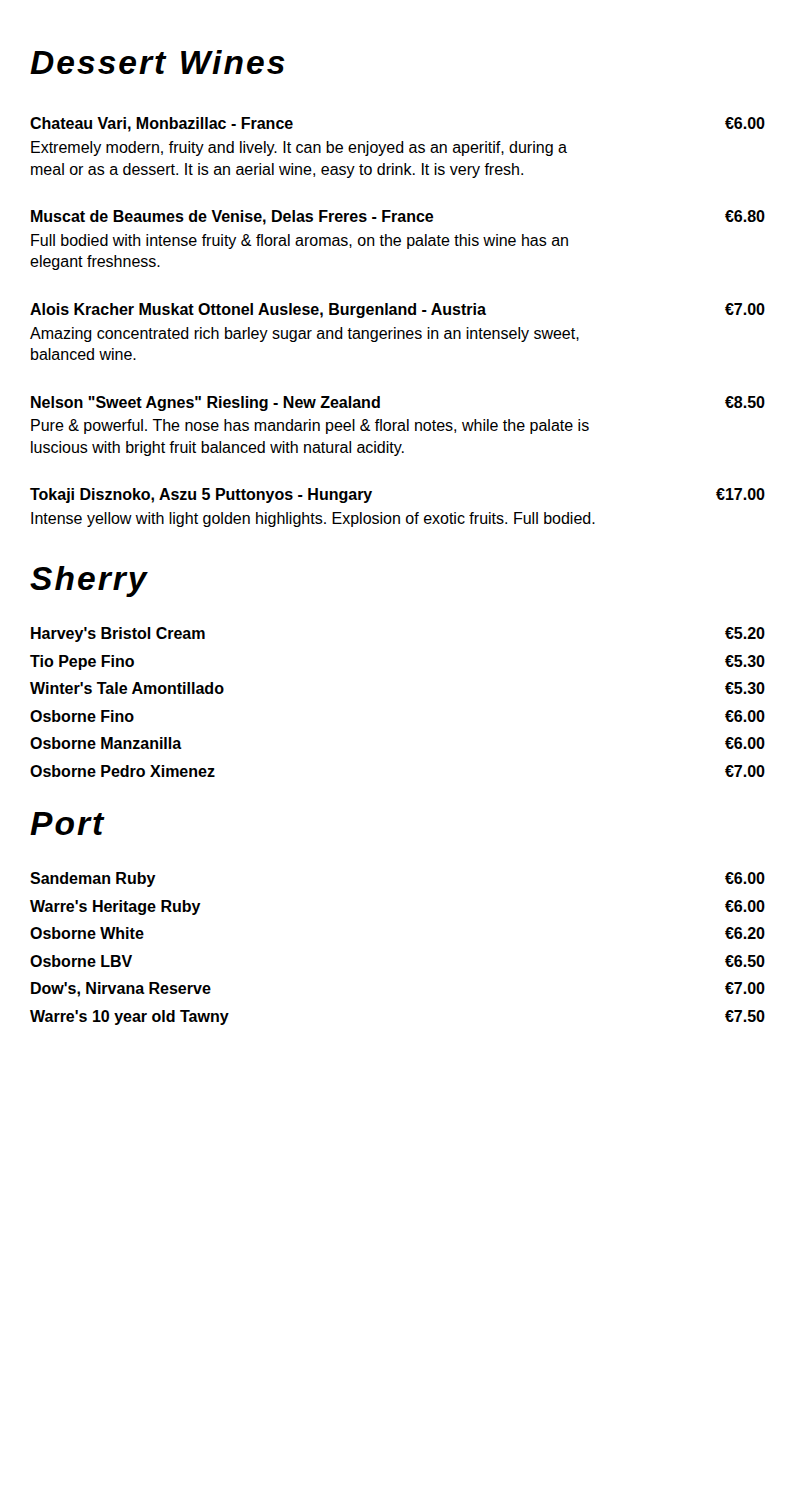Dessert Wines
Chateau Vari, Monbazillac - France
Extremely modern, fruity and lively. It can be enjoyed as an aperitif, during a meal or as a dessert. It is an aerial wine, easy to drink. It is very fresh.
€6.00
Muscat de Beaumes de Venise, Delas Freres - France
Full bodied with intense fruity & floral aromas, on the palate this wine has an elegant freshness.
€6.80
Alois Kracher Muskat Ottonel Auslese, Burgenland - Austria
Amazing concentrated rich barley sugar and tangerines in an intensely sweet, balanced wine.
€7.00
Nelson "Sweet Agnes" Riesling - New Zealand
Pure & powerful. The nose has mandarin peel & floral notes, while the palate is luscious with bright fruit balanced with natural acidity.
€8.50
Tokaji Disznoko, Aszu 5 Puttonyos - Hungary
Intense yellow with light golden highlights. Explosion of exotic fruits. Full bodied.
€17.00
Sherry
Harvey's Bristol Cream€5.20
Tio Pepe Fino€5.30
Winter's Tale Amontillado€5.30
Osborne Fino€6.00
Osborne Manzanilla€6.00
Osborne Pedro Ximenez€7.00
Port
Sandeman Ruby€6.00
Warre's Heritage Ruby€6.00
Osborne White€6.20
Osborne LBV€6.50
Dow's, Nirvana Reserve€7.00
Warre's 10 year old Tawny€7.50